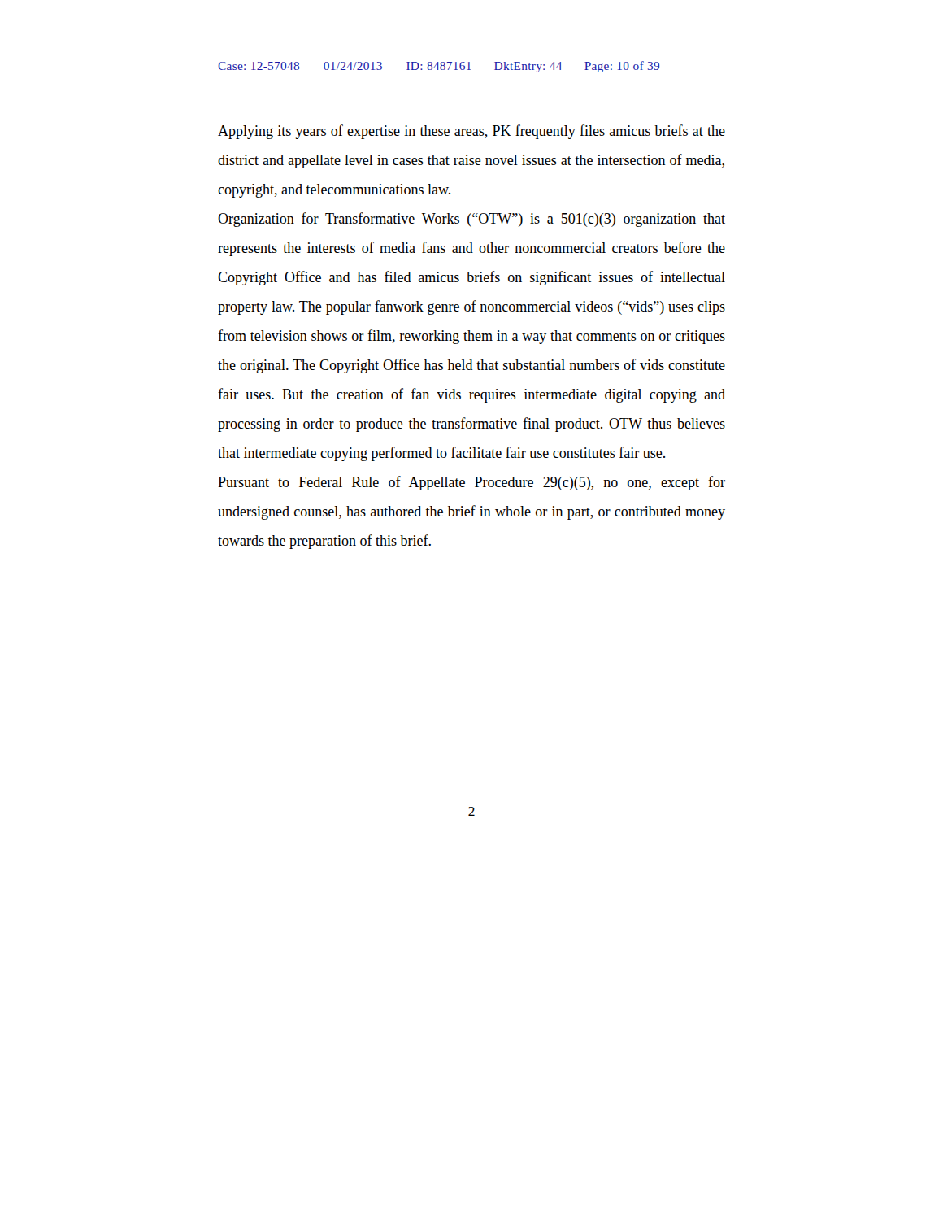Case: 12-5704801/24/2013 ID: 8487161 DktEntry: 44 Page: 10 of 39
Applying its years of expertise in these areas, PK frequently files amicus briefs at the district and appellate level in cases that raise novel issues at the intersection of media, copyright, and telecommunications law.
Organization for Transformative Works (“OTW”) is a 501(c)(3) organization that represents the interests of media fans and other noncommercial creators before the Copyright Office and has filed amicus briefs on significant issues of intellectual property law. The popular fanwork genre of noncommercial videos (“vids”) uses clips from television shows or film, reworking them in a way that comments on or critiques the original. The Copyright Office has held that substantial numbers of vids constitute fair uses. But the creation of fan vids requires intermediate digital copying and processing in order to produce the transformative final product. OTW thus believes that intermediate copying performed to facilitate fair use constitutes fair use.
Pursuant to Federal Rule of Appellate Procedure 29(c)(5), no one, except for undersigned counsel, has authored the brief in whole or in part, or contributed money towards the preparation of this brief.
2